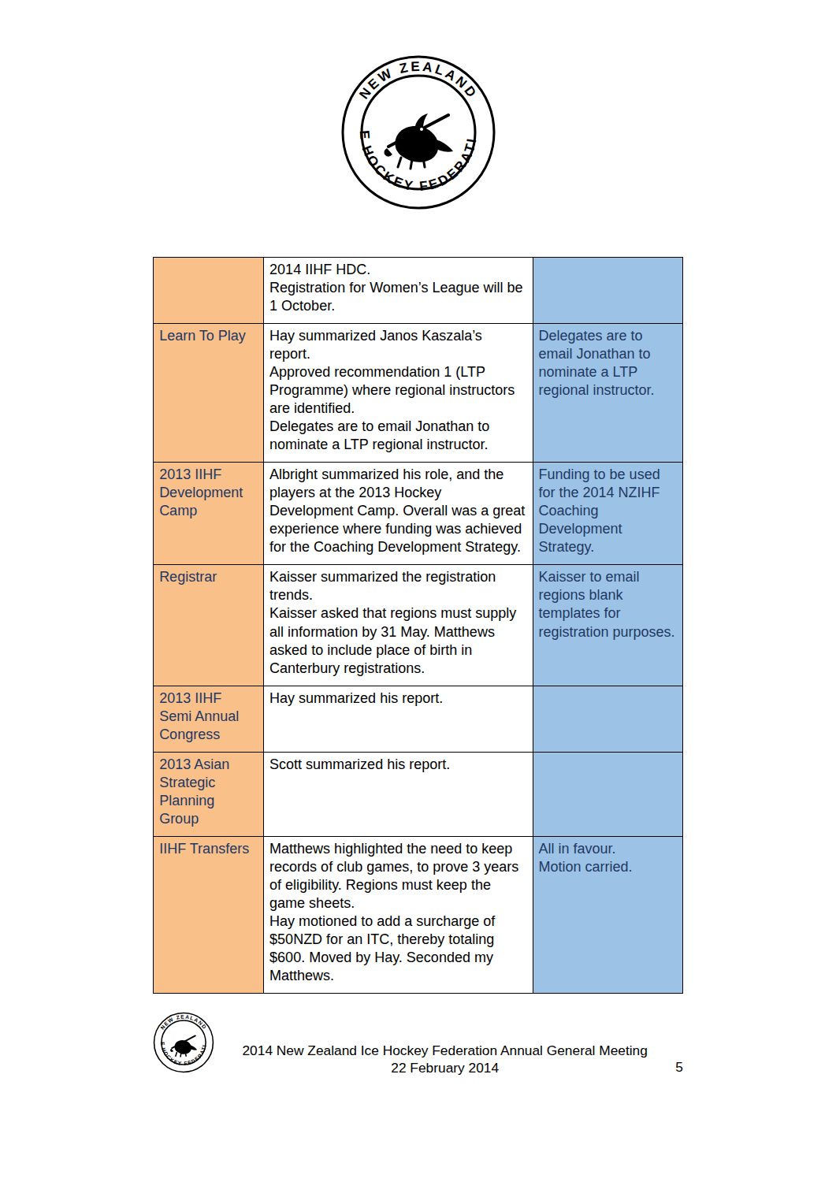NEW ZEALAND ICE HOCKEY FEDERATION
| | 2014 IIHF HDC. Registration for Women’s League will be 1 October. | |
| Learn To Play | Hay summarized Janos Kaszala’s report. Approved recommendation 1 (LTP Programme) where regional instructors are identified. Delegates are to email Jonathan to nominate a LTP regional instructor. | Delegates are to email Jonathan to nominate a LTP regional instructor. |
| 2013 IIHF Development Camp | Albright summarized his role, and the players at the 2013 Hockey Development Camp. Overall was a great experience where funding was achieved for the Coaching Development Strategy. | Funding to be used for the 2014 NZIHF Coaching Development Strategy. |
| Registrar | Kaisser summarized the registration trends. Kaisser asked that regions must supply all information by 31 May. Matthews asked to include place of birth in Canterbury registrations. | Kaisser to email regions blank templates for registration purposes. |
| 2013 IIHF Semi Annual Congress | Hay summarized his report. | |
| 2013 Asian Strategic Planning Group | Scott summarized his report. | |
| IIHF Transfers | Matthews highlighted the need to keep records of club games, to prove 3 years of eligibility. Regions must keep the game sheets. Hay motioned to add a surcharge of $50NZD for an ITC, thereby totaling $600. Moved by Hay. Seconded my Matthews. | All in favour. Motion carried. |
NEW ZEALAND ICE HOCKEY FEDERATION
2014 New Zealand Ice Hockey Federation Annual General Meeting
22 February 2014
5